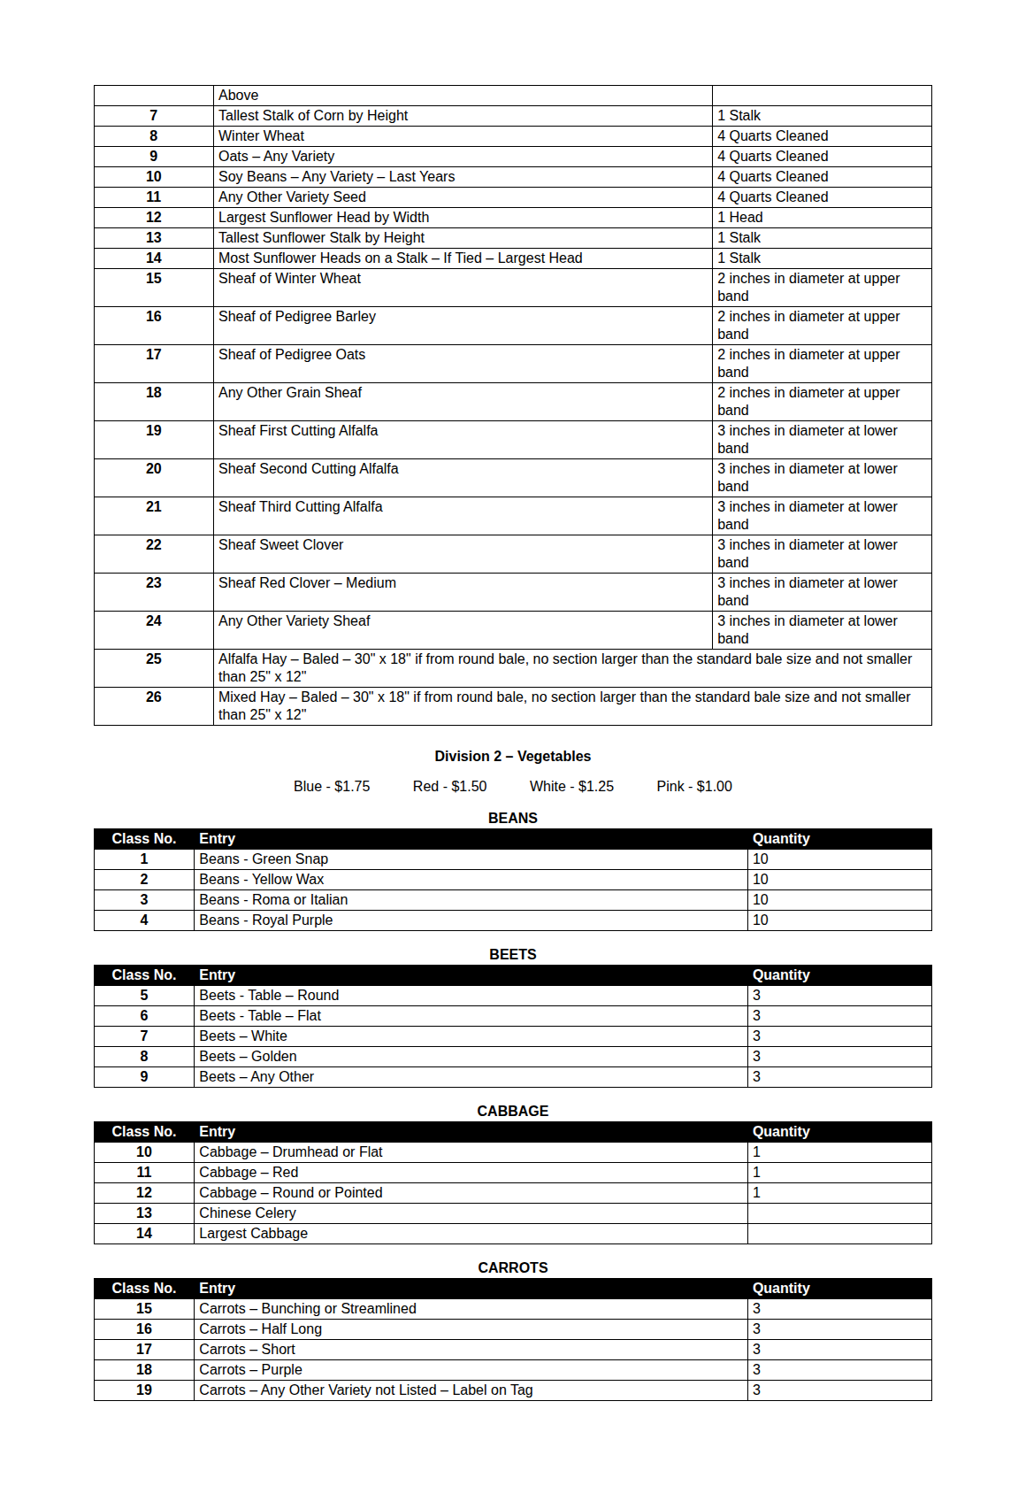| | Above | |
| 7 | Tallest Stalk of Corn by Height | 1 Stalk |
| 8 | Winter Wheat | 4 Quarts Cleaned |
| 9 | Oats – Any Variety | 4 Quarts Cleaned |
| 10 | Soy Beans – Any Variety – Last Years | 4 Quarts Cleaned |
| 11 | Any Other Variety Seed | 4 Quarts Cleaned |
| 12 | Largest Sunflower Head by Width | 1 Head |
| 13 | Tallest Sunflower Stalk by Height | 1 Stalk |
| 14 | Most Sunflower Heads on a Stalk – If Tied – Largest Head | 1 Stalk |
| 15 | Sheaf of Winter Wheat | 2 inches in diameter at upper band |
| 16 | Sheaf of Pedigree Barley | 2 inches in diameter at upper band |
| 17 | Sheaf of Pedigree Oats | 2 inches in diameter at upper band |
| 18 | Any Other Grain Sheaf | 2 inches in diameter at upper band |
| 19 | Sheaf First Cutting Alfalfa | 3 inches in diameter at lower band |
| 20 | Sheaf Second Cutting Alfalfa | 3 inches in diameter at lower band |
| 21 | Sheaf Third Cutting Alfalfa | 3 inches in diameter at lower band |
| 22 | Sheaf Sweet Clover | 3 inches in diameter at lower band |
| 23 | Sheaf Red Clover – Medium | 3 inches in diameter at lower band |
| 24 | Any Other Variety Sheaf | 3 inches in diameter at lower band |
| 25 | Alfalfa Hay – Baled – 30" x 18" if from round bale, no section larger than the standard bale size and not smaller than 25" x 12" |
| 26 | Mixed Hay – Baled – 30" x 18" if from round bale, no section larger than the standard bale size and not smaller than 25" x 12" |
Division 2 – Vegetables
Blue - $1.75 Red - $1.50 White - $1.25 Pink - $1.00
BEANS
| Class No. | Entry | Quantity |
| 1 | Beans - Green Snap | 10 |
| 2 | Beans - Yellow Wax | 10 |
| 3 | Beans - Roma or Italian | 10 |
| 4 | Beans - Royal Purple | 10 |
BEETS
| Class No. | Entry | Quantity |
| 5 | Beets - Table – Round | 3 |
| 6 | Beets - Table – Flat | 3 |
| 7 | Beets – White | 3 |
| 8 | Beets – Golden | 3 |
| 9 | Beets – Any Other | 3 |
CABBAGE
| Class No. | Entry | Quantity |
| 10 | Cabbage – Drumhead or Flat | 1 |
| 11 | Cabbage – Red | 1 |
| 12 | Cabbage – Round or Pointed | 1 |
| 13 | Chinese Celery | |
| 14 | Largest Cabbage | |
CARROTS
| Class No. | Entry | Quantity |
| 15 | Carrots – Bunching or Streamlined | 3 |
| 16 | Carrots – Half Long | 3 |
| 17 | Carrots – Short | 3 |
| 18 | Carrots – Purple | 3 |
| 19 | Carrots – Any Other Variety not Listed – Label on Tag | 3 |